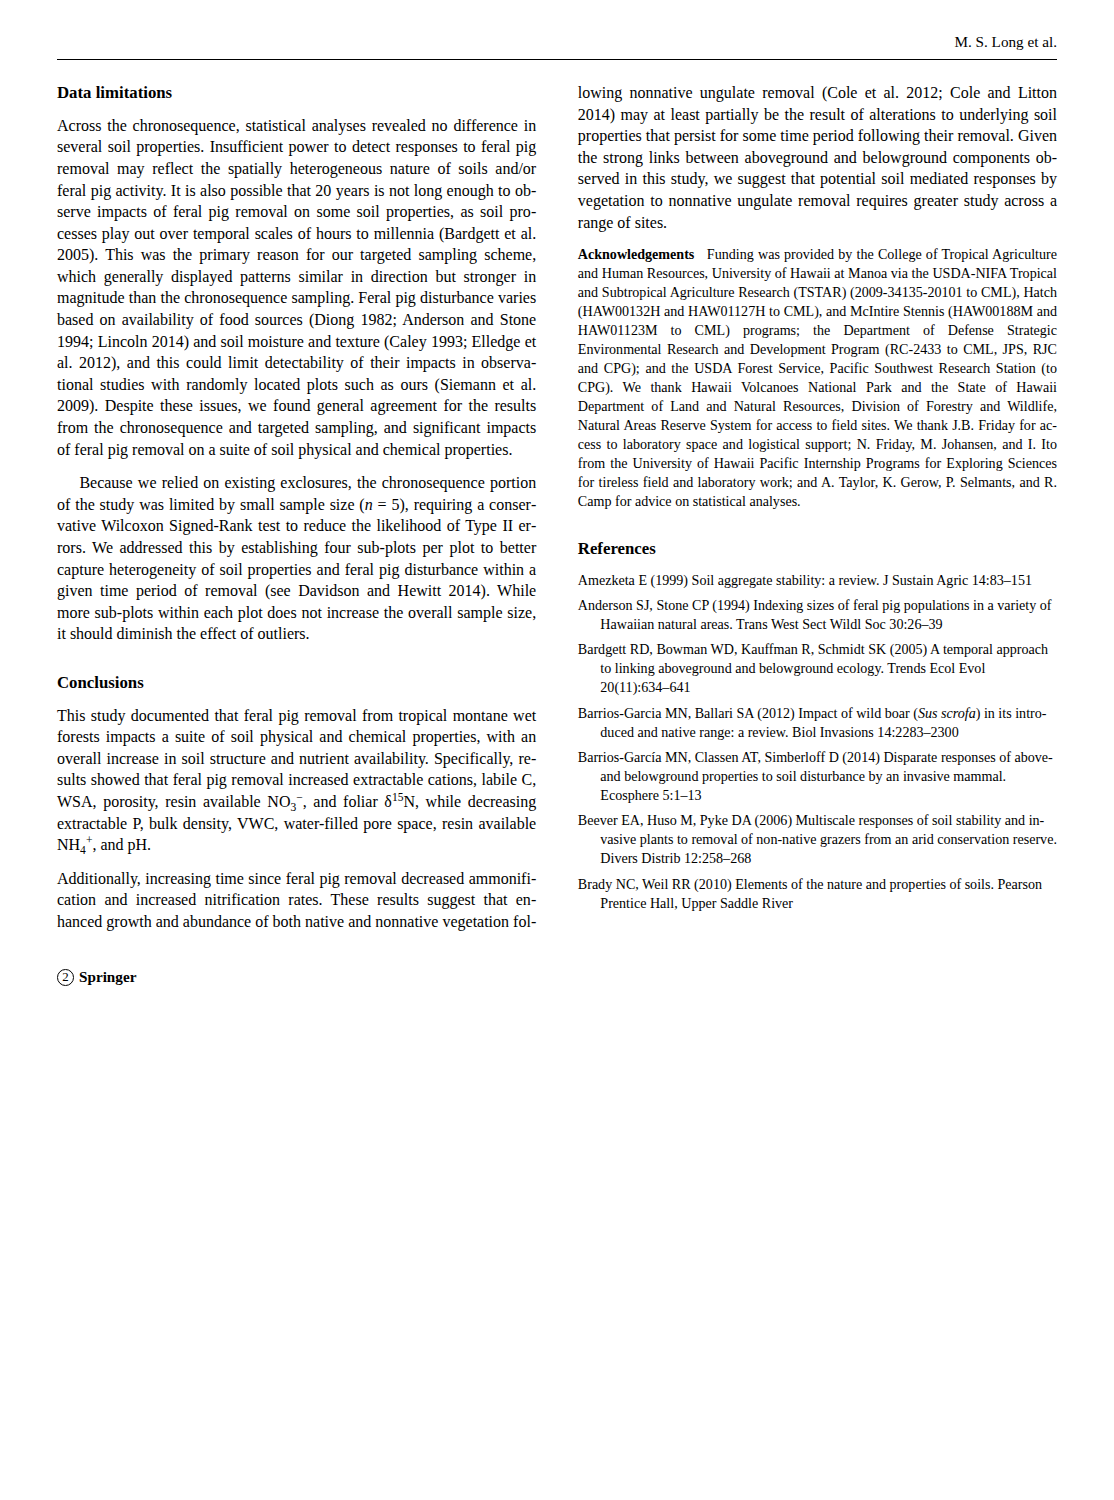M. S. Long et al.
Data limitations
Across the chronosequence, statistical analyses revealed no difference in several soil properties. Insufficient power to detect responses to feral pig removal may reflect the spatially heterogeneous nature of soils and/or feral pig activity. It is also possible that 20 years is not long enough to observe impacts of feral pig removal on some soil properties, as soil processes play out over temporal scales of hours to millennia (Bardgett et al. 2005). This was the primary reason for our targeted sampling scheme, which generally displayed patterns similar in direction but stronger in magnitude than the chronosequence sampling. Feral pig disturbance varies based on availability of food sources (Diong 1982; Anderson and Stone 1994; Lincoln 2014) and soil moisture and texture (Caley 1993; Elledge et al. 2012), and this could limit detectability of their impacts in observational studies with randomly located plots such as ours (Siemann et al. 2009). Despite these issues, we found general agreement for the results from the chronosequence and targeted sampling, and significant impacts of feral pig removal on a suite of soil physical and chemical properties.
Because we relied on existing exclosures, the chronosequence portion of the study was limited by small sample size (n = 5), requiring a conservative Wilcoxon Signed-Rank test to reduce the likelihood of Type II errors. We addressed this by establishing four sub-plots per plot to better capture heterogeneity of soil properties and feral pig disturbance within a given time period of removal (see Davidson and Hewitt 2014). While more sub-plots within each plot does not increase the overall sample size, it should diminish the effect of outliers.
Conclusions
This study documented that feral pig removal from tropical montane wet forests impacts a suite of soil physical and chemical properties, with an overall increase in soil structure and nutrient availability. Specifically, results showed that feral pig removal increased extractable cations, labile C, WSA, porosity, resin available NO3−, and foliar δ15N, while decreasing extractable P, bulk density, VWC, water-filled pore space, resin available NH4+, and pH.
Additionally, increasing time since feral pig removal decreased ammonification and increased nitrification rates. These results suggest that enhanced growth and abundance of both native and nonnative vegetation following nonnative ungulate removal (Cole et al. 2012; Cole and Litton 2014) may at least partially be the result of alterations to underlying soil properties that persist for some time period following their removal. Given the strong links between aboveground and belowground components observed in this study, we suggest that potential soil mediated responses by vegetation to nonnative ungulate removal requires greater study across a range of sites.
Acknowledgements Funding was provided by the College of Tropical Agriculture and Human Resources, University of Hawaii at Manoa via the USDA-NIFA Tropical and Subtropical Agriculture Research (TSTAR) (2009-34135-20101 to CML), Hatch (HAW00132H and HAW01127H to CML), and McIntire Stennis (HAW00188M and HAW01123M to CML) programs; the Department of Defense Strategic Environmental Research and Development Program (RC-2433 to CML, JPS, RJC and CPG); and the USDA Forest Service, Pacific Southwest Research Station (to CPG). We thank Hawaii Volcanoes National Park and the State of Hawaii Department of Land and Natural Resources, Division of Forestry and Wildlife, Natural Areas Reserve System for access to field sites. We thank J.B. Friday for access to laboratory space and logistical support; N. Friday, M. Johansen, and I. Ito from the University of Hawaii Pacific Internship Programs for Exploring Sciences for tireless field and laboratory work; and A. Taylor, K. Gerow, P. Selmants, and R. Camp for advice on statistical analyses.
References
Amezketa E (1999) Soil aggregate stability: a review. J Sustain Agric 14:83–151
Anderson SJ, Stone CP (1994) Indexing sizes of feral pig populations in a variety of Hawaiian natural areas. Trans West Sect Wildl Soc 30:26–39
Bardgett RD, Bowman WD, Kauffman R, Schmidt SK (2005) A temporal approach to linking aboveground and belowground ecology. Trends Ecol Evol 20(11):634–641
Barrios-Garcia MN, Ballari SA (2012) Impact of wild boar (Sus scrofa) in its introduced and native range: a review. Biol Invasions 14:2283–2300
Barrios-García MN, Classen AT, Simberloff D (2014) Disparate responses of above- and belowground properties to soil disturbance by an invasive mammal. Ecosphere 5:1–13
Beever EA, Huso M, Pyke DA (2006) Multiscale responses of soil stability and invasive plants to removal of non-native grazers from an arid conservation reserve. Divers Distrib 12:258–268
Brady NC, Weil RR (2010) Elements of the nature and properties of soils. Pearson Prentice Hall, Upper Saddle River
2 Springer